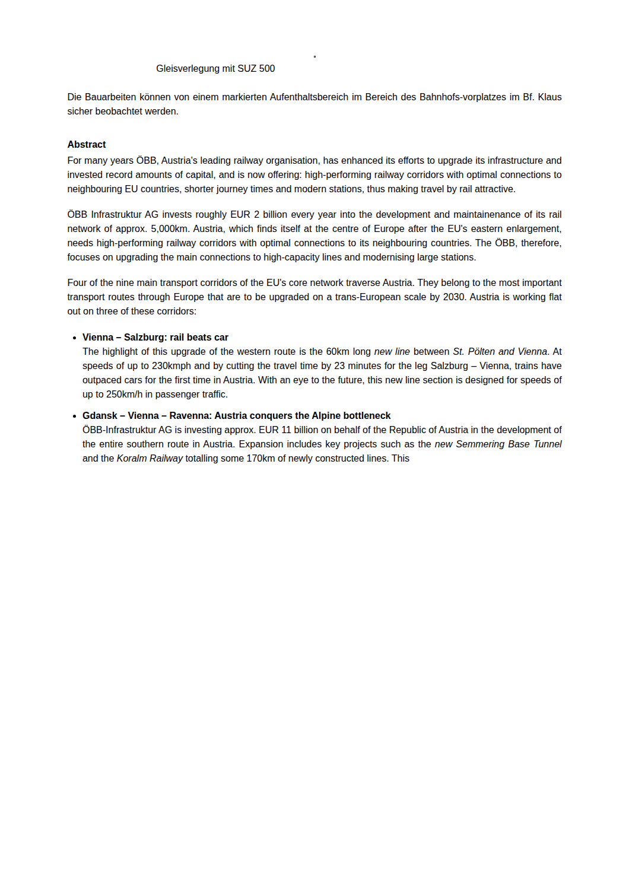Gleisverlegung mit SUZ 500
Die Bauarbeiten können von einem markierten Aufenthaltsbereich im Bereich des Bahnhofs-vorplatzes im Bf. Klaus sicher beobachtet werden.
Abstract
For many years ÖBB, Austria's leading railway organisation, has enhanced its efforts to upgrade its infrastructure and invested record amounts of capital, and is now offering: high-performing railway corridors with optimal connections to neighbouring EU countries, shorter journey times and modern stations, thus making travel by rail attractive.
ÖBB Infrastruktur AG invests roughly EUR 2 billion every year into the development and maintainenance of its rail network of approx. 5,000km. Austria, which finds itself at the centre of Europe after the EU's eastern enlargement, needs high-performing railway corridors with optimal connections to its neighbouring countries. The ÖBB, therefore, focuses on upgrading the main connections to high-capacity lines and modernising large stations.
Four of the nine main transport corridors of the EU's core network traverse Austria. They belong to the most important transport routes through Europe that are to be upgraded on a trans-European scale by 2030. Austria is working flat out on three of these corridors:
Vienna – Salzburg: rail beats car The highlight of this upgrade of the western route is the 60km long new line between St. Pölten and Vienna. At speeds of up to 230kmph and by cutting the travel time by 23 minutes for the leg Salzburg – Vienna, trains have outpaced cars for the first time in Austria. With an eye to the future, this new line section is designed for speeds of up to 250km/h in passenger traffic.
Gdansk – Vienna – Ravenna: Austria conquers the Alpine bottleneck ÖBB-Infrastruktur AG is investing approx. EUR 11 billion on behalf of the Republic of Austria in the development of the entire southern route in Austria. Expansion includes key projects such as the new Semmering Base Tunnel and the Koralm Railway totalling some 170km of newly constructed lines. This